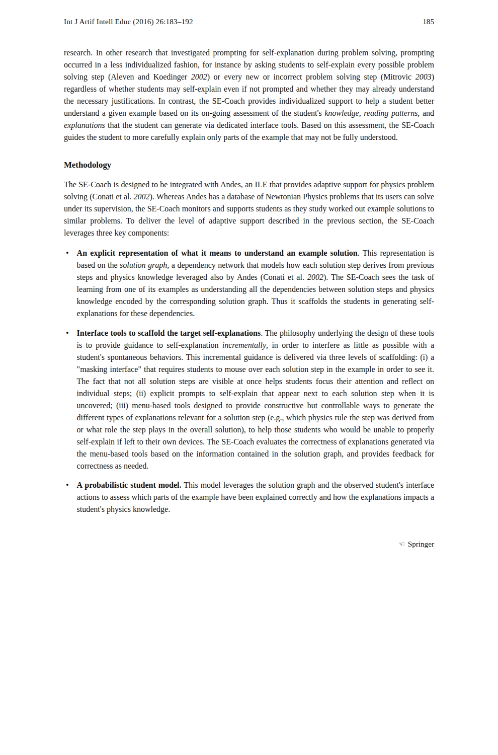Int J Artif Intell Educ (2016) 26:183–192 185
research. In other research that investigated prompting for self-explanation during problem solving, prompting occurred in a less individualized fashion, for instance by asking students to self-explain every possible problem solving step (Aleven and Koedinger 2002) or every new or incorrect problem solving step (Mitrovic 2003) regardless of whether students may self-explain even if not prompted and whether they may already understand the necessary justifications. In contrast, the SE-Coach provides individualized support to help a student better understand a given example based on its on-going assessment of the student's knowledge, reading patterns, and explanations that the student can generate via dedicated interface tools. Based on this assessment, the SE-Coach guides the student to more carefully explain only parts of the example that may not be fully understood.
Methodology
The SE-Coach is designed to be integrated with Andes, an ILE that provides adaptive support for physics problem solving (Conati et al. 2002). Whereas Andes has a database of Newtonian Physics problems that its users can solve under its supervision, the SE-Coach monitors and supports students as they study worked out example solutions to similar problems. To deliver the level of adaptive support described in the previous section, the SE-Coach leverages three key components:
An explicit representation of what it means to understand an example solution. This representation is based on the solution graph, a dependency network that models how each solution step derives from previous steps and physics knowledge leveraged also by Andes (Conati et al. 2002). The SE-Coach sees the task of learning from one of its examples as understanding all the dependencies between solution steps and physics knowledge encoded by the corresponding solution graph. Thus it scaffolds the students in generating self-explanations for these dependencies.
Interface tools to scaffold the target self-explanations. The philosophy underlying the design of these tools is to provide guidance to self-explanation incrementally, in order to interfere as little as possible with a student's spontaneous behaviors. This incremental guidance is delivered via three levels of scaffolding: (i) a "masking interface" that requires students to mouse over each solution step in the example in order to see it. The fact that not all solution steps are visible at once helps students focus their attention and reflect on individual steps; (ii) explicit prompts to self-explain that appear next to each solution step when it is uncovered; (iii) menu-based tools designed to provide constructive but controllable ways to generate the different types of explanations relevant for a solution step (e.g., which physics rule the step was derived from or what role the step plays in the overall solution), to help those students who would be unable to properly self-explain if left to their own devices. The SE-Coach evaluates the correctness of explanations generated via the menu-based tools based on the information contained in the solution graph, and provides feedback for correctness as needed.
A probabilistic student model. This model leverages the solution graph and the observed student's interface actions to assess which parts of the example have been explained correctly and how the explanations impacts a student's physics knowledge.
☞Springer